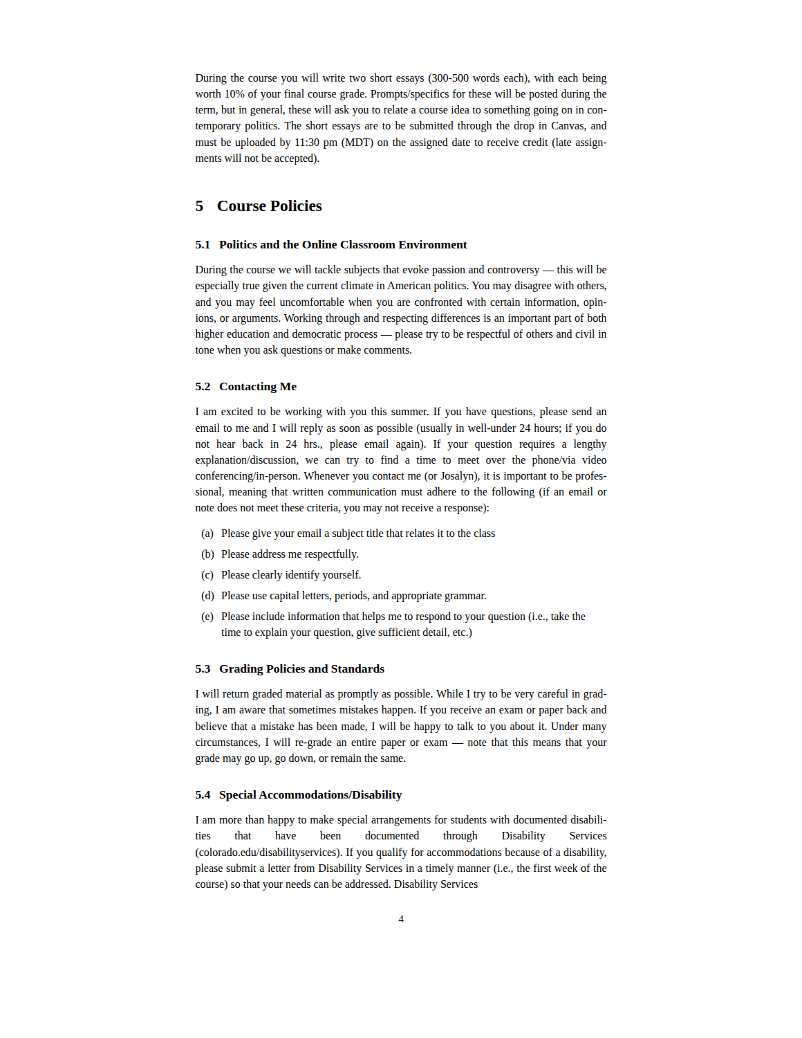During the course you will write two short essays (300-500 words each), with each being worth 10% of your final course grade. Prompts/specifics for these will be posted during the term, but in general, these will ask you to relate a course idea to something going on in contemporary politics. The short essays are to be submitted through the drop in Canvas, and must be uploaded by 11:30 pm (MDT) on the assigned date to receive credit (late assignments will not be accepted).
5 Course Policies
5.1 Politics and the Online Classroom Environment
During the course we will tackle subjects that evoke passion and controversy — this will be especially true given the current climate in American politics. You may disagree with others, and you may feel uncomfortable when you are confronted with certain information, opinions, or arguments. Working through and respecting differences is an important part of both higher education and democratic process — please try to be respectful of others and civil in tone when you ask questions or make comments.
5.2 Contacting Me
I am excited to be working with you this summer. If you have questions, please send an email to me and I will reply as soon as possible (usually in well-under 24 hours; if you do not hear back in 24 hrs., please email again). If your question requires a lengthy explanation/discussion, we can try to find a time to meet over the phone/via video conferencing/in-person. Whenever you contact me (or Josalyn), it is important to be professional, meaning that written communication must adhere to the following (if an email or note does not meet these criteria, you may not receive a response):
(a) Please give your email a subject title that relates it to the class
(b) Please address me respectfully.
(c) Please clearly identify yourself.
(d) Please use capital letters, periods, and appropriate grammar.
(e) Please include information that helps me to respond to your question (i.e., take the time to explain your question, give sufficient detail, etc.)
5.3 Grading Policies and Standards
I will return graded material as promptly as possible. While I try to be very careful in grading, I am aware that sometimes mistakes happen. If you receive an exam or paper back and believe that a mistake has been made, I will be happy to talk to you about it. Under many circumstances, I will re-grade an entire paper or exam — note that this means that your grade may go up, go down, or remain the same.
5.4 Special Accommodations/Disability
I am more than happy to make special arrangements for students with documented disabilities that have been documented through Disability Services (colorado.edu/disabilityservices). If you qualify for accommodations because of a disability, please submit a letter from Disability Services in a timely manner (i.e., the first week of the course) so that your needs can be addressed. Disability Services
4